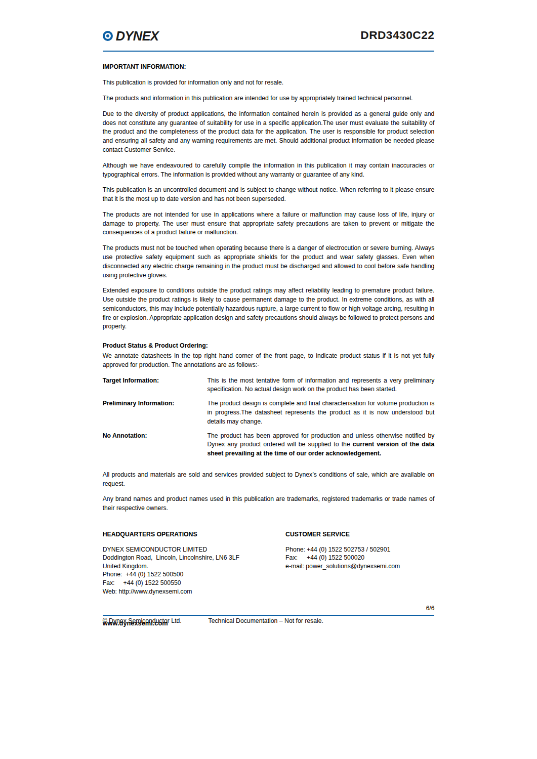DYNEX
DRD3430C22
IMPORTANT INFORMATION:
This publication is provided for information only and not for resale.
The products and information in this publication are intended for use by appropriately trained technical personnel.
Due to the diversity of product applications, the information contained herein is provided as a general guide only and does not constitute any guarantee of suitability for use in a specific application.The user must evaluate the suitability of the product and the completeness of the product data for the application. The user is responsible for product selection and ensuring all safety and any warning requirements are met. Should additional product information be needed please contact Customer Service.
Although we have endeavoured to carefully compile the information in this publication it may contain inaccuracies or typographical errors. The information is provided without any warranty or guarantee of any kind.
This publication is an uncontrolled document and is subject to change without notice. When referring to it please ensure that it is the most up to date version and has not been superseded.
The products are not intended for use in applications where a failure or malfunction may cause loss of life, injury or damage to property. The user must ensure that appropriate safety precautions are taken to prevent or mitigate the consequences of a product failure or malfunction.
The products must not be touched when operating because there is a danger of electrocution or severe burning. Always use protective safety equipment such as appropriate shields for the product and wear safety glasses. Even when disconnected any electric charge remaining in the product must be discharged and allowed to cool before safe handling using protective gloves.
Extended exposure to conditions outside the product ratings may affect reliability leading to premature product failure. Use outside the product ratings is likely to cause permanent damage to the product. In extreme conditions, as with all semiconductors, this may include potentially hazardous rupture, a large current to flow or high voltage arcing, resulting in fire or explosion. Appropriate application design and safety precautions should always be followed to protect persons and property.
Product Status & Product Ordering:
We annotate datasheets in the top right hand corner of the front page, to indicate product status if it is not yet fully approved for production. The annotations are as follows:-
| Target Information: | This is the most tentative form of information and represents a very preliminary specification. No actual design work on the product has been started. |
| Preliminary Information: | The product design is complete and final characterisation for volume production is in progress.The datasheet represents the product as it is now understood but details may change. |
| No Annotation: | The product has been approved for production and unless otherwise notified by Dynex any product ordered will be supplied to the current version of the data sheet prevailing at the time of our order acknowledgement. |
All products and materials are sold and services provided subject to Dynex’s conditions of sale, which are available on request.
Any brand names and product names used in this publication are trademarks, registered trademarks or trade names of their respective owners.
HEADQUARTERS OPERATIONS
DYNEX SEMICONDUCTOR LIMITED
Doddington Road, Lincoln, Lincolnshire, LN6 3LF
United Kingdom.
Phone: +44 (0) 1522 500500
Fax: +44 (0) 1522 500550
Web: http://www.dynexsemi.com
CUSTOMER SERVICE
Phone:+44 (0) 1522 502753 / 502901 Fax:+44 (0) 1522 500020 e-mail: power_solutions@dynexsemi.com
© Dynex Semiconductor Ltd. Technical Documentation – Not for resale.
6/6
www.dynexsemi.com